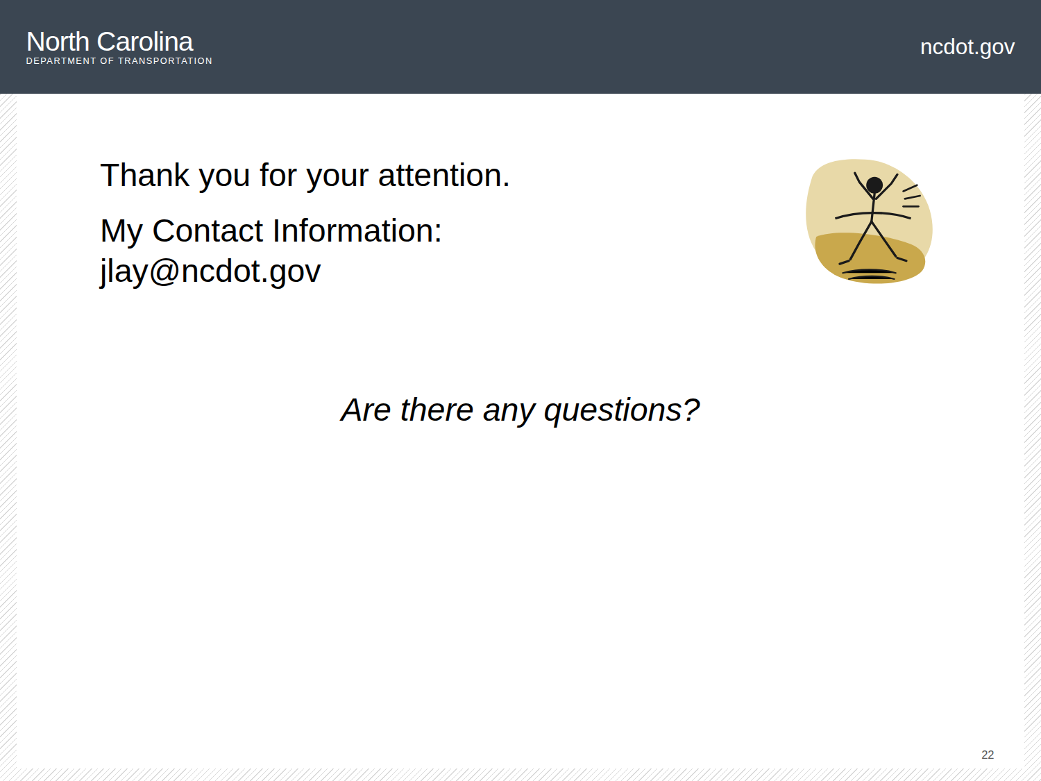North Carolina
DEPARTMENT OF TRANSPORTATION
ncdot.gov
Thank you for your attention.
My Contact Information:
jlay@ncdot.gov
Are there any questions?
22